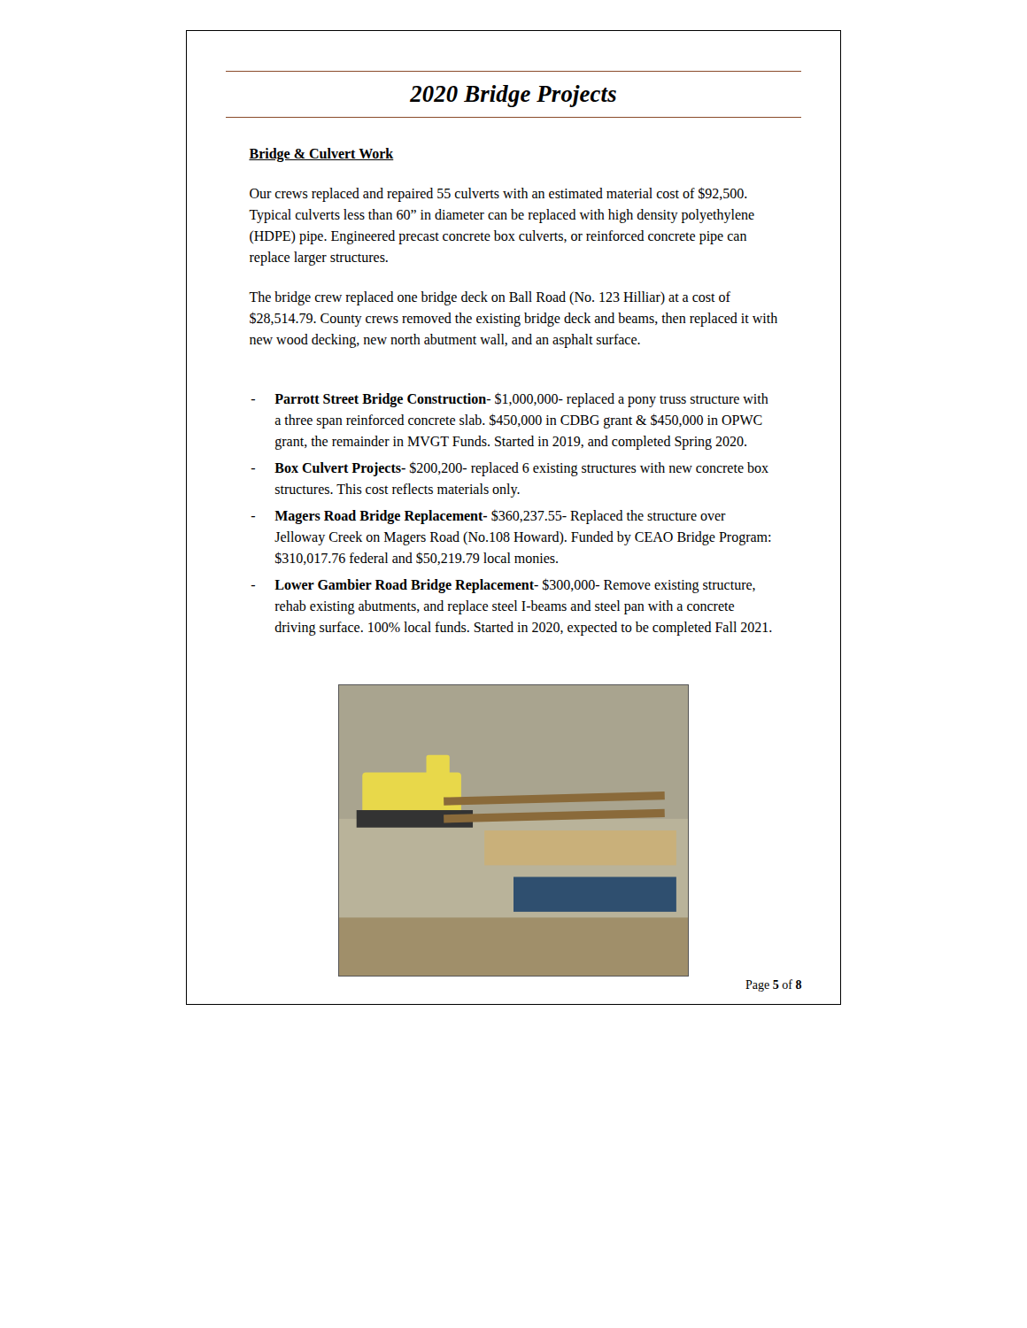2020 Bridge Projects
Bridge & Culvert Work
Our crews replaced and repaired 55 culverts with an estimated material cost of $92,500. Typical culverts less than 60” in diameter can be replaced with high density polyethylene (HDPE) pipe. Engineered precast concrete box culverts, or reinforced concrete pipe can replace larger structures.
The bridge crew replaced one bridge deck on Ball Road (No. 123 Hilliar) at a cost of $28,514.79. County crews removed the existing bridge deck and beams, then replaced it with new wood decking, new north abutment wall, and an asphalt surface.
Parrott Street Bridge Construction- $1,000,000- replaced a pony truss structure with a three span reinforced concrete slab. $450,000 in CDBG grant & $450,000 in OPWC grant, the remainder in MVGT Funds. Started in 2019, and completed Spring 2020.
Box Culvert Projects- $200,200- replaced 6 existing structures with new concrete box structures. This cost reflects materials only.
Magers Road Bridge Replacement- $360,237.55- Replaced the structure over Jelloway Creek on Magers Road (No.108 Howard). Funded by CEAO Bridge Program: $310,017.76 federal and $50,219.79 local monies.
Lower Gambier Road Bridge Replacement- $300,000- Remove existing structure, rehab existing abutments, and replace steel I-beams and steel pan with a concrete driving surface. 100% local funds. Started in 2020, expected to be completed Fall 2021.
Page 5 of 8